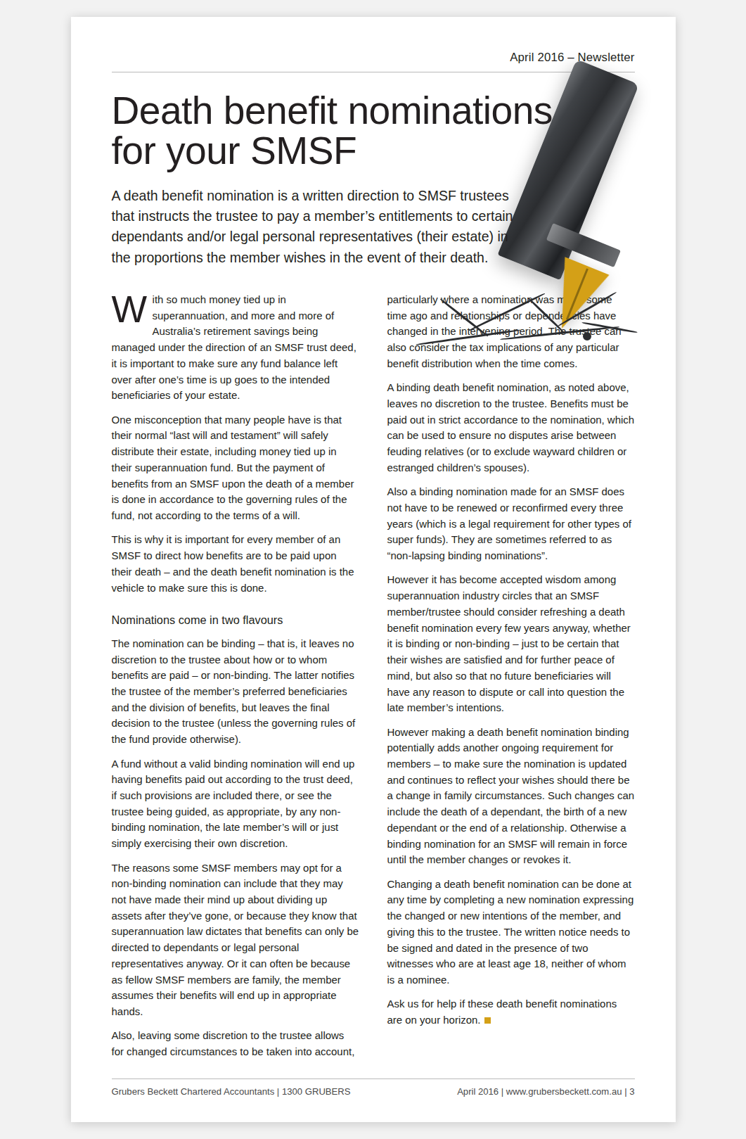April 2016 – Newsletter
Death benefit nominations for your SMSF
A death benefit nomination is a written direction to SMSF trustees that instructs the trustee to pay a member’s entitlements to certain dependants and/or legal personal representatives (their estate) in the proportions the member wishes in the event of their death.
With so much money tied up in superannuation, and more and more of Australia’s retirement savings being managed under the direction of an SMSF trust deed, it is important to make sure any fund balance left over after one’s time is up goes to the intended beneficiaries of your estate.
One misconception that many people have is that their normal “last will and testament” will safely distribute their estate, including money tied up in their superannuation fund. But the payment of benefits from an SMSF upon the death of a member is done in accordance to the governing rules of the fund, not according to the terms of a will.
This is why it is important for every member of an SMSF to direct how benefits are to be paid upon their death – and the death benefit nomination is the vehicle to make sure this is done.
Nominations come in two flavours
The nomination can be binding – that is, it leaves no discretion to the trustee about how or to whom benefits are paid – or non-binding. The latter notifies the trustee of the member’s preferred beneficiaries and the division of benefits, but leaves the final decision to the trustee (unless the governing rules of the fund provide otherwise).
A fund without a valid binding nomination will end up having benefits paid out according to the trust deed, if such provisions are included there, or see the trustee being guided, as appropriate, by any non-binding nomination, the late member’s will or just simply exercising their own discretion.
The reasons some SMSF members may opt for a non-binding nomination can include that they may not have made their mind up about dividing up assets after they’ve gone, or because they know that superannuation law dictates that benefits can only be directed to dependants or legal personal representatives anyway. Or it can often be because as fellow SMSF members are family, the member assumes their benefits will end up in appropriate hands.
Also, leaving some discretion to the trustee allows for changed circumstances to be taken into account, particularly where a nomination was made some time ago and relationships or dependencies have changed in the intervening period. The trustee can also consider the tax implications of any particular benefit distribution when the time comes.
A binding death benefit nomination, as noted above, leaves no discretion to the trustee. Benefits must be paid out in strict accordance to the nomination, which can be used to ensure no disputes arise between feuding relatives (or to exclude wayward children or estranged children’s spouses).
Also a binding nomination made for an SMSF does not have to be renewed or reconfirmed every three years (which is a legal requirement for other types of super funds). They are sometimes referred to as “non-lapsing binding nominations”.
However it has become accepted wisdom among superannuation industry circles that an SMSF member/trustee should consider refreshing a death benefit nomination every few years anyway, whether it is binding or non-binding – just to be certain that their wishes are satisfied and for further peace of mind, but also so that no future beneficiaries will have any reason to dispute or call into question the late member’s intentions.
However making a death benefit nomination binding potentially adds another ongoing requirement for members – to make sure the nomination is updated and continues to reflect your wishes should there be a change in family circumstances. Such changes can include the death of a dependant, the birth of a new dependant or the end of a relationship. Otherwise a binding nomination for an SMSF will remain in force until the member changes or revokes it.
Changing a death benefit nomination can be done at any time by completing a new nomination expressing the changed or new intentions of the member, and giving this to the trustee. The written notice needs to be signed and dated in the presence of two witnesses who are at least age 18, neither of whom is a nominee.
Ask us for help if these death benefit nominations are on your horizon.
Grubers Beckett Chartered Accountants | 1300 GRUBERS
April 2016 | www.grubersbeckett.com.au | 3